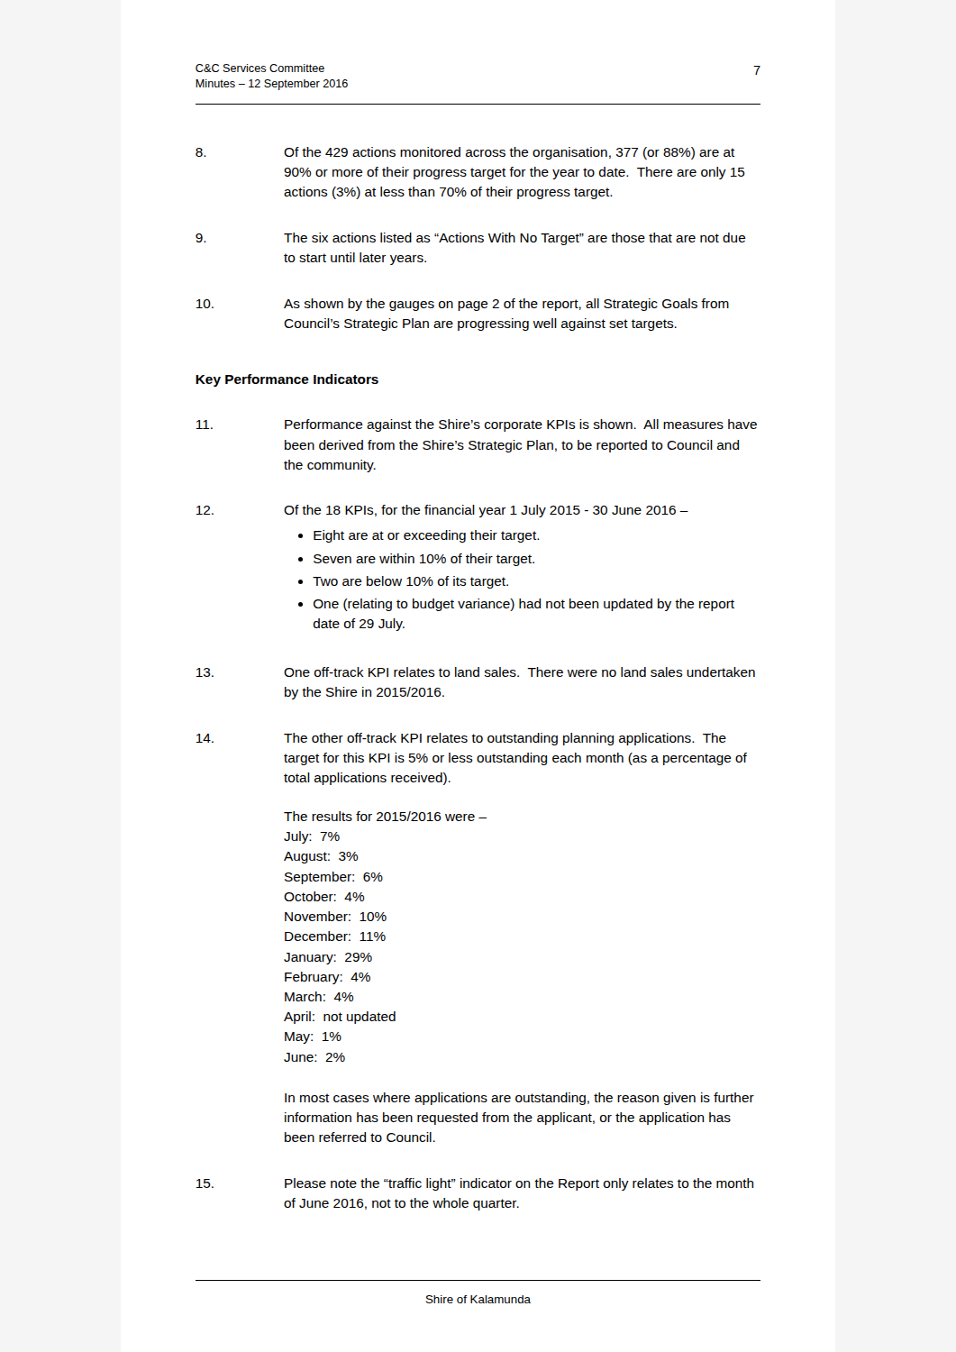C&C Services Committee
Minutes – 12 September 2016
7
8.
Of the 429 actions monitored across the organisation, 377 (or 88%) are at 90% or more of their progress target for the year to date. There are only 15 actions (3%) at less than 70% of their progress target.
9.
The six actions listed as “Actions With No Target” are those that are not due to start until later years.
10.
As shown by the gauges on page 2 of the report, all Strategic Goals from Council’s Strategic Plan are progressing well against set targets.
Key Performance Indicators
11.
Performance against the Shire’s corporate KPIs is shown. All measures have been derived from the Shire’s Strategic Plan, to be reported to Council and the community.
12.
Of the 18 KPIs, for the financial year 1 July 2015 - 30 June 2016 –
Eight are at or exceeding their target.
Seven are within 10% of their target.
Two are below 10% of its target.
One (relating to budget variance) had not been updated by the report date of 29 July.
13.
One off-track KPI relates to land sales. There were no land sales undertaken by the Shire in 2015/2016.
14.
The other off-track KPI relates to outstanding planning applications. The target for this KPI is 5% or less outstanding each month (as a percentage of total applications received).
The results for 2015/2016 were –
July: 7%
August: 3%
September: 6%
October: 4%
November: 10%
December: 11%
January: 29%
February: 4%
March: 4%
April: not updated
May: 1%
June: 2%
In most cases where applications are outstanding, the reason given is further information has been requested from the applicant, or the application has been referred to Council.
15.
Please note the “traffic light” indicator on the Report only relates to the month of June 2016, not to the whole quarter.
Shire of Kalamunda